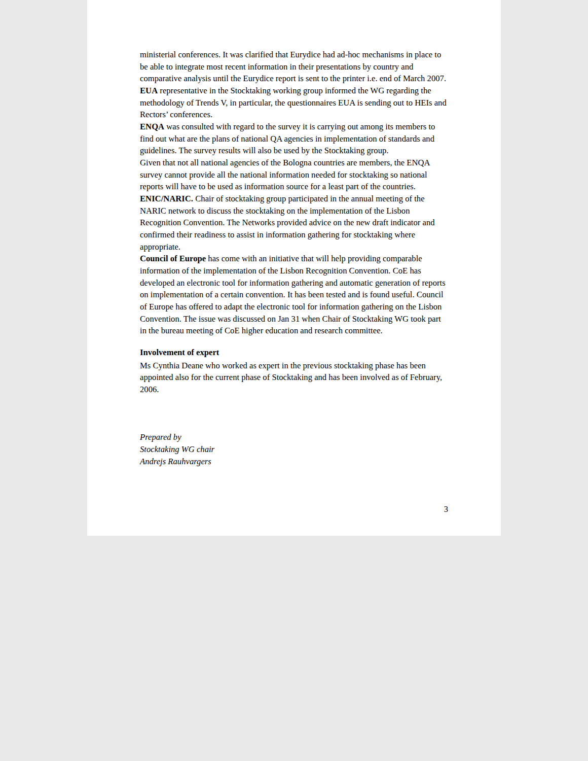ministerial conferences. It was clarified that Eurydice had ad-hoc mechanisms in place to be able to integrate most recent information in their presentations by country and comparative analysis until the Eurydice report is sent to the printer i.e. end of March 2007.
EUA representative in the Stocktaking working group informed the WG regarding the methodology of Trends V, in particular, the questionnaires EUA is sending out to HEIs and Rectors’ conferences.
ENQA was consulted with regard to the survey it is carrying out among its members to find out what are the plans of national QA agencies in implementation of standards and guidelines. The survey results will also be used by the Stocktaking group.
Given that not all national agencies of the Bologna countries are members, the ENQA survey cannot provide all the national information needed for stocktaking so national reports will have to be used as information source for a least part of the countries.
ENIC/NARIC. Chair of stocktaking group participated in the annual meeting of the NARIC network to discuss the stocktaking on the implementation of the Lisbon Recognition Convention. The Networks provided advice on the new draft indicator and confirmed their readiness to assist in information gathering for stocktaking where appropriate.
Council of Europe has come with an initiative that will help providing comparable information of the implementation of the Lisbon Recognition Convention. CoE has developed an electronic tool for information gathering and automatic generation of reports on implementation of a certain convention. It has been tested and is found useful. Council of Europe has offered to adapt the electronic tool for information gathering on the Lisbon Convention. The issue was discussed on Jan 31 when Chair of Stocktaking WG took part in the bureau meeting of CoE higher education and research committee.
Involvement of expert
Ms Cynthia Deane who worked as expert in the previous stocktaking phase has been appointed also for the current phase of Stocktaking and has been involved as of February, 2006.
Prepared by
Stocktaking WG chair
Andrejs Rauhvargers
3